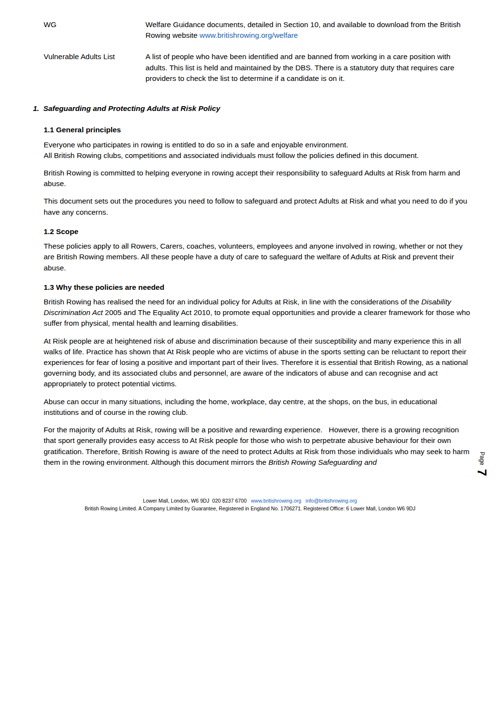WG
Welfare Guidance documents, detailed in Section 10, and available to download from the British Rowing website www.britishrowing.org/welfare
Vulnerable Adults List
A list of people who have been identified and are banned from working in a care position with adults. This list is held and maintained by the DBS. There is a statutory duty that requires care providers to check the list to determine if a candidate is on it.
1. Safeguarding and Protecting Adults at Risk Policy
1.1 General principles
Everyone who participates in rowing is entitled to do so in a safe and enjoyable environment.
All British Rowing clubs, competitions and associated individuals must follow the policies defined in this document.
British Rowing is committed to helping everyone in rowing accept their responsibility to safeguard Adults at Risk from harm and abuse.
This document sets out the procedures you need to follow to safeguard and protect Adults at Risk and what you need to do if you have any concerns.
1.2 Scope
These policies apply to all Rowers, Carers, coaches, volunteers, employees and anyone involved in rowing, whether or not they are British Rowing members. All these people have a duty of care to safeguard the welfare of Adults at Risk and prevent their abuse.
1.3 Why these policies are needed
British Rowing has realised the need for an individual policy for Adults at Risk, in line with the considerations of the Disability Discrimination Act 2005 and The Equality Act 2010, to promote equal opportunities and provide a clearer framework for those who suffer from physical, mental health and learning disabilities.
At Risk people are at heightened risk of abuse and discrimination because of their susceptibility and many experience this in all walks of life. Practice has shown that At Risk people who are victims of abuse in the sports setting can be reluctant to report their experiences for fear of losing a positive and important part of their lives. Therefore it is essential that British Rowing, as a national governing body, and its associated clubs and personnel, are aware of the indicators of abuse and can recognise and act appropriately to protect potential victims.
Abuse can occur in many situations, including the home, workplace, day centre, at the shops, on the bus, in educational institutions and of course in the rowing club.
For the majority of Adults at Risk, rowing will be a positive and rewarding experience. However, there is a growing recognition that sport generally provides easy access to At Risk people for those who wish to perpetrate abusive behaviour for their own gratification. Therefore, British Rowing is aware of the need to protect Adults at Risk from those individuals who may seek to harm them in the rowing environment. Although this document mirrors the British Rowing Safeguarding and
Page 7
Lower Mall, London, W6 9DJ 020 8237 6700 www.britishrowing.org info@britishrowing.org
British Rowing Limited. A Company Limited by Guarantee, Registered in England No. 1706271. Registered Office: 6 Lower Mall, London W6 9DJ